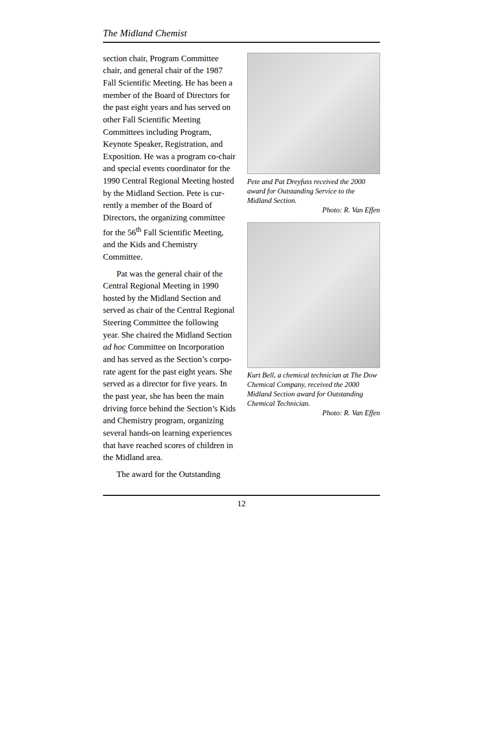The Midland Chemist
Pete and Pat Dreyfuss received the 2000 award for Outstanding Service to the Midland Section. Photo: R. Van Effen
Kurt Bell, a chemical technician at The Dow Chemical Company, received the 2000 Midland Section award for Outstanding Chemical Technician. Photo: R. Van Effen
section chair, Program Committee chair, and general chair of the 1987 Fall Scientific Meeting. He has been a member of the Board of Directors for the past eight years and has served on other Fall Scientific Meeting Committees including Program, Keynote Speaker, Registration, and Exposition. He was a program co-chair and special events coordinator for the 1990 Central Regional Meeting hosted by the Midland Section. Pete is currently a member of the Board of Directors, the organizing committee for the 56th Fall Scientific Meeting, and the Kids and Chemistry Committee.
Pat was the general chair of the Central Regional Meeting in 1990 hosted by the Midland Section and served as chair of the Central Regional Steering Committee the following year. She chaired the Midland Section ad hoc Committee on Incorporation and has served as the Section’s corporate agent for the past eight years. She served as a director for five years. In the past year, she has been the main driving force behind the Section’s Kids and Chemistry program, organizing several hands-on learning experiences that have reached scores of children in the Midland area.
The award for the Outstanding
12